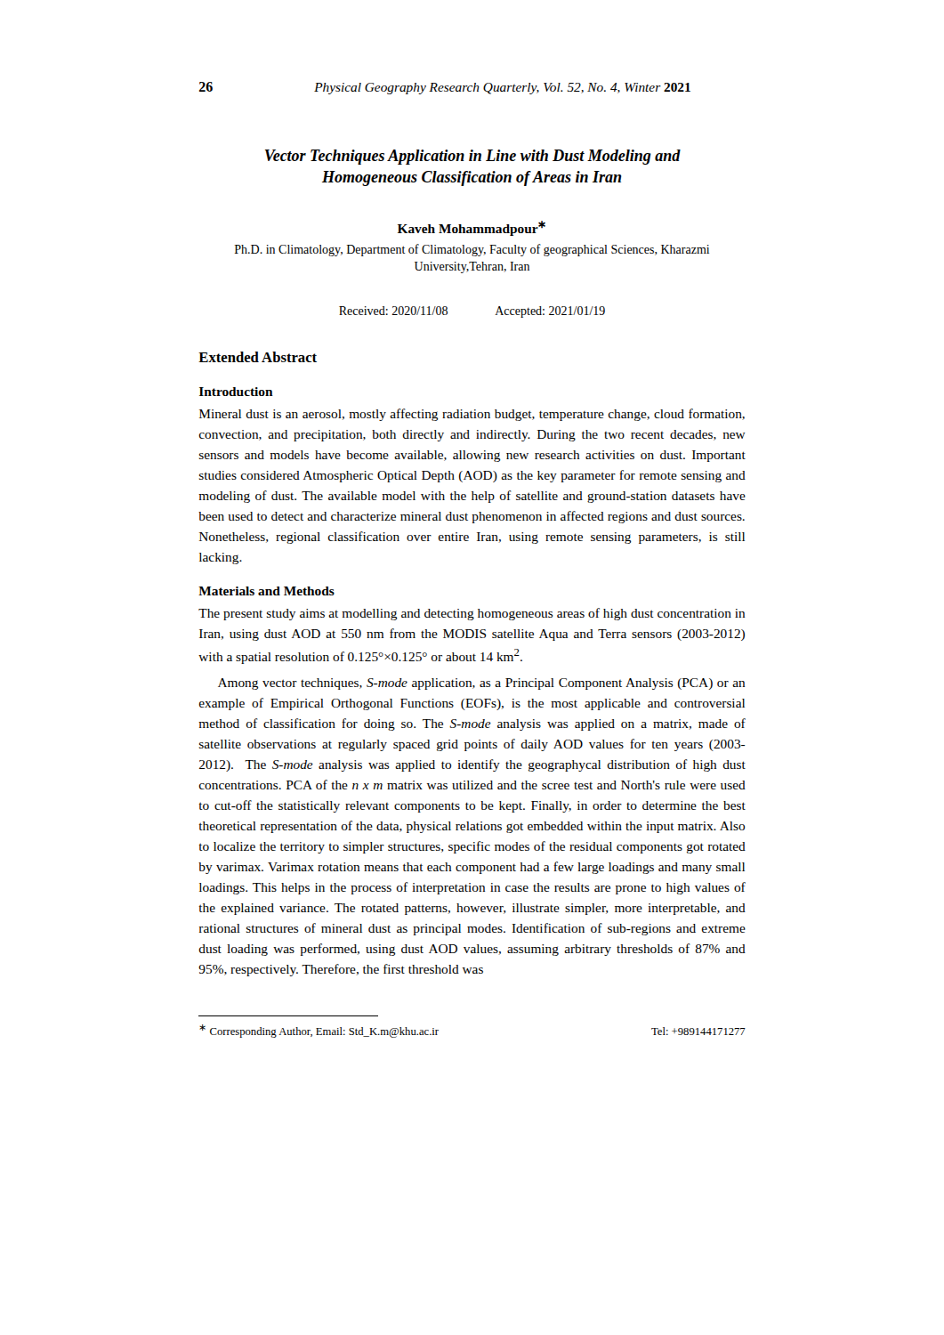26 Physical Geography Research Quarterly, Vol. 52, No. 4, Winter 2021
Vector Techniques Application in Line with Dust Modeling and
Homogeneous Classification of Areas in Iran
Kaveh Mohammadpour∗
Ph.D. in Climatology, Department of Climatology, Faculty of geographical Sciences, Kharazmi
University,Tehran, Iran
Received: 2020/11/08 Accepted: 2021/01/19
Extended Abstract
Introduction
Mineral dust is an aerosol, mostly affecting radiation budget, temperature change, cloud formation, convection, and precipitation, both directly and indirectly. During the two recent decades, new sensors and models have become available, allowing new research activities on dust. Important studies considered Atmospheric Optical Depth (AOD) as the key parameter for remote sensing and modeling of dust. The available model with the help of satellite and ground-station datasets have been used to detect and characterize mineral dust phenomenon in affected regions and dust sources. Nonetheless, regional classification over entire Iran, using remote sensing parameters, is still lacking.
Materials and Methods
The present study aims at modelling and detecting homogeneous areas of high dust concentration in Iran, using dust AOD at 550 nm from the MODIS satellite Aqua and Terra sensors (2003-2012) with a spatial resolution of 0.125°×0.125° or about 14 km2.
Among vector techniques, S-mode application, as a Principal Component Analysis (PCA) or an example of Empirical Orthogonal Functions (EOFs), is the most applicable and controversial method of classification for doing so. The S-mode analysis was applied on a matrix, made of satellite observations at regularly spaced grid points of daily AOD values for ten years (2003-2012). The S-mode analysis was applied to identify the geographycal distribution of high dust concentrations. PCA of the n x m matrix was utilized and the scree test and North's rule were used to cut-off the statistically relevant components to be kept. Finally, in order to determine the best theoretical representation of the data, physical relations got embedded within the input matrix. Also to localize the territory to simpler structures, specific modes of the residual components got rotated by varimax. Varimax rotation means that each component had a few large loadings and many small loadings. This helps in the process of interpretation in case the results are prone to high values of the explained variance. The rotated patterns, however, illustrate simpler, more interpretable, and rational structures of mineral dust as principal modes. Identification of sub-regions and extreme dust loading was performed, using dust AOD values, assuming arbitrary thresholds of 87% and 95%, respectively. Therefore, the first threshold was
∗ Corresponding Author, Email: Std_K.m@khu.ac.ir Tel: +989144171277